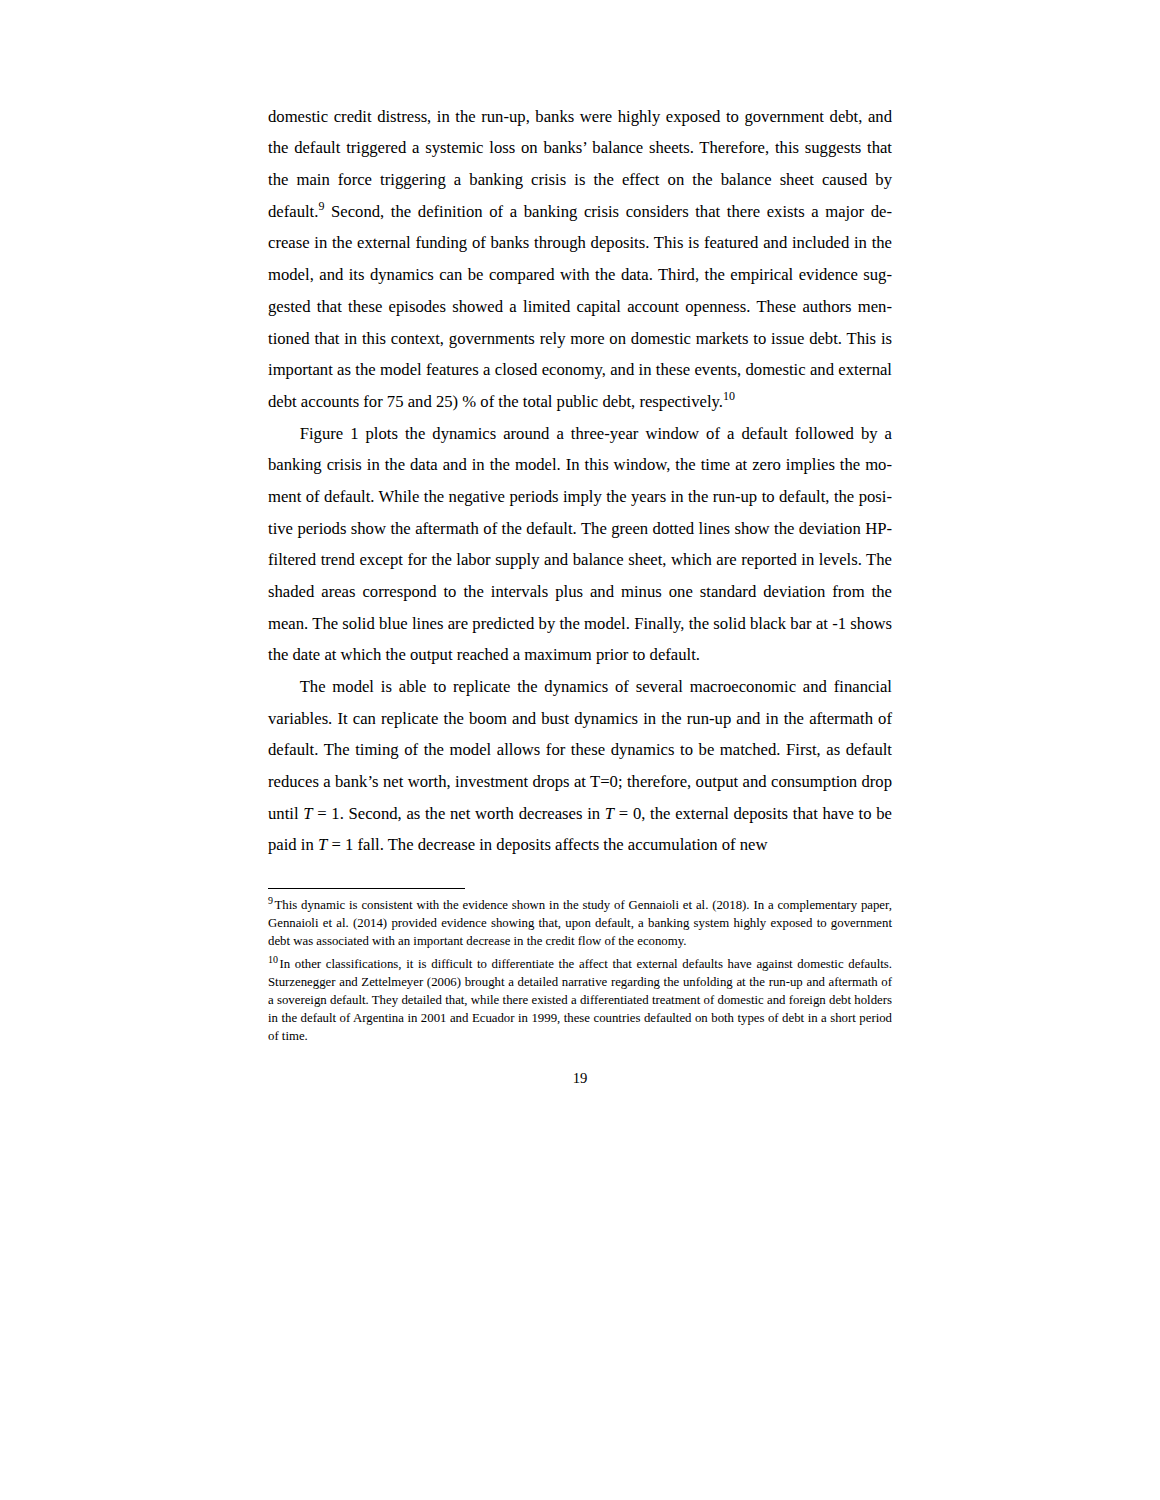domestic credit distress, in the run-up, banks were highly exposed to government debt, and the default triggered a systemic loss on banks’ balance sheets. Therefore, this suggests that the main force triggering a banking crisis is the effect on the balance sheet caused by default.9 Second, the definition of a banking crisis considers that there exists a major decrease in the external funding of banks through deposits. This is featured and included in the model, and its dynamics can be compared with the data. Third, the empirical evidence suggested that these episodes showed a limited capital account openness. These authors mentioned that in this context, governments rely more on domestic markets to issue debt. This is important as the model features a closed economy, and in these events, domestic and external debt accounts for 75 and 25) % of the total public debt, respectively.10
Figure 1 plots the dynamics around a three-year window of a default followed by a banking crisis in the data and in the model. In this window, the time at zero implies the moment of default. While the negative periods imply the years in the run-up to default, the positive periods show the aftermath of the default. The green dotted lines show the deviation HP-filtered trend except for the labor supply and balance sheet, which are reported in levels. The shaded areas correspond to the intervals plus and minus one standard deviation from the mean. The solid blue lines are predicted by the model. Finally, the solid black bar at -1 shows the date at which the output reached a maximum prior to default.
The model is able to replicate the dynamics of several macroeconomic and financial variables. It can replicate the boom and bust dynamics in the run-up and in the aftermath of default. The timing of the model allows for these dynamics to be matched. First, as default reduces a bank’s net worth, investment drops at T=0; therefore, output and consumption drop until T = 1. Second, as the net worth decreases in T = 0, the external deposits that have to be paid in T = 1 fall. The decrease in deposits affects the accumulation of new
9 This dynamic is consistent with the evidence shown in the study of Gennaioli et al. (2018). In a complementary paper, Gennaioli et al. (2014) provided evidence showing that, upon default, a banking system highly exposed to government debt was associated with an important decrease in the credit flow of the economy.
10 In other classifications, it is difficult to differentiate the affect that external defaults have against domestic defaults. Sturzenegger and Zettelmeyer (2006) brought a detailed narrative regarding the unfolding at the run-up and aftermath of a sovereign default. They detailed that, while there existed a differentiated treatment of domestic and foreign debt holders in the default of Argentina in 2001 and Ecuador in 1999, these countries defaulted on both types of debt in a short period of time.
19